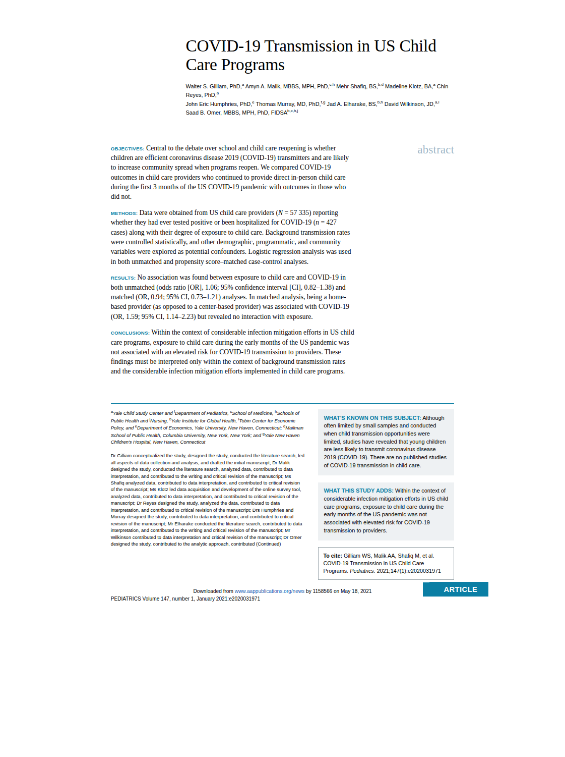COVID-19 Transmission in US Child
Care Programs
Walter S. Gilliam, PhD,a Amyn A. Malik, MBBS, MPH, PhD,c,h Mehr Shafiq, BS,b,d Madeline Klotz, BA,a Chin Reyes, PhD,a
John Eric Humphries, PhD,e Thomas Murray, MD, PhD,f,g Jad A. Elharake, BS,b,h David Wilkinson, JD,a,i
Saad B. Omer, MBBS, MPH, PhD, FIDSAb,c,h,j
objectives: Central to the debate over school and child care reopening is whether children are efficient coronavirus disease 2019 (COVID-19) transmitters and are likely to increase community spread when programs reopen. We compared COVID-19 outcomes in child care providers who continued to provide direct in-person child care during the first 3 months of the US COVID-19 pandemic with outcomes in those who did not.
methods: Data were obtained from US child care providers (N = 57 335) reporting whether they had ever tested positive or been hospitalized for COVID-19 (n = 427 cases) along with their degree of exposure to child care. Background transmission rates were controlled statistically, and other demographic, programmatic, and community variables were explored as potential confounders. Logistic regression analysis was used in both unmatched and propensity score–matched case-control analyses.
results: No association was found between exposure to child care and COVID-19 in both unmatched (odds ratio [OR], 1.06; 95% confidence interval [CI], 0.82–1.38) and matched (OR, 0.94; 95% CI, 0.73–1.21) analyses. In matched analysis, being a home-based provider (as opposed to a center-based provider) was associated with COVID-19 (OR, 1.59; 95% CI, 1.14–2.23) but revealed no interaction with exposure.
conclusions: Within the context of considerable infection mitigation efforts in US child care programs, exposure to child care during the early months of the US pandemic was not associated with an elevated risk for COVID-19 transmission to providers. These findings must be interpreted only within the context of background transmission rates and the considerable infection mitigation efforts implemented in child care programs.
abstract
aYale Child Study Center and fDepartment of Pediatrics, cSchool of Medicine, hSchools of Public Health and jNursing, bYale Institute for Global Health, iTobin Center for Economic Policy, and eDepartment of Economics, Yale University, New Haven, Connecticut; dMailman School of Public Health, Columbia University, New York, New York; and gYale New Haven Children's Hospital, New Haven, Connecticut
Dr Gilliam conceptualized the study, designed the study, conducted the literature search, led all aspects of data collection and analysis, and drafted the initial manuscript; Dr Malik designed the study, conducted the literature search, analyzed data, contributed to data interpretation, and contributed to the writing and critical revision of the manuscript; Ms Shafiq analyzed data, contributed to data interpretation, and contributed to critical revision of the manuscript; Ms Klotz led data acquisition and development of the online survey tool, analyzed data, contributed to data interpretation, and contributed to critical revision of the manuscript; Dr Reyes designed the study, analyzed the data, contributed to data interpretation, and contributed to critical revision of the manuscript; Drs Humphries and Murray designed the study, contributed to data interpretation, and contributed to critical revision of the manuscript; Mr Elharake conducted the literature search, contributed to data interpretation, and contributed to the writing and critical revision of the manuscript; Mr Wilkinson contributed to data interpretation and critical revision of the manuscript; Dr Omer designed the study, contributed to the analytic approach, contributed (Continued)
WHAT'S KNOWN ON THIS SUBJECT: Although often limited by small samples and conducted when child transmission opportunities were limited, studies have revealed that young children are less likely to transmit coronavirus disease 2019 (COVID-19). There are no published studies of COVID-19 transmission in child care.
WHAT THIS STUDY ADDS: Within the context of considerable infection mitigation efforts in US child care programs, exposure to child care during the early months of the US pandemic was not associated with elevated risk for COVID-19 transmission to providers.
To cite: Gilliam WS, Malik AA, Shafiq M, et al. COVID-19 Transmission in US Child Care Programs. Pediatrics. 2021;147(1):e2020031971
Downloaded from www.aappublications.org/news by 1158566 on May 18, 2021
PEDIATRICS Volume 147, number 1, January 2021:e2020031971
ARTICLE